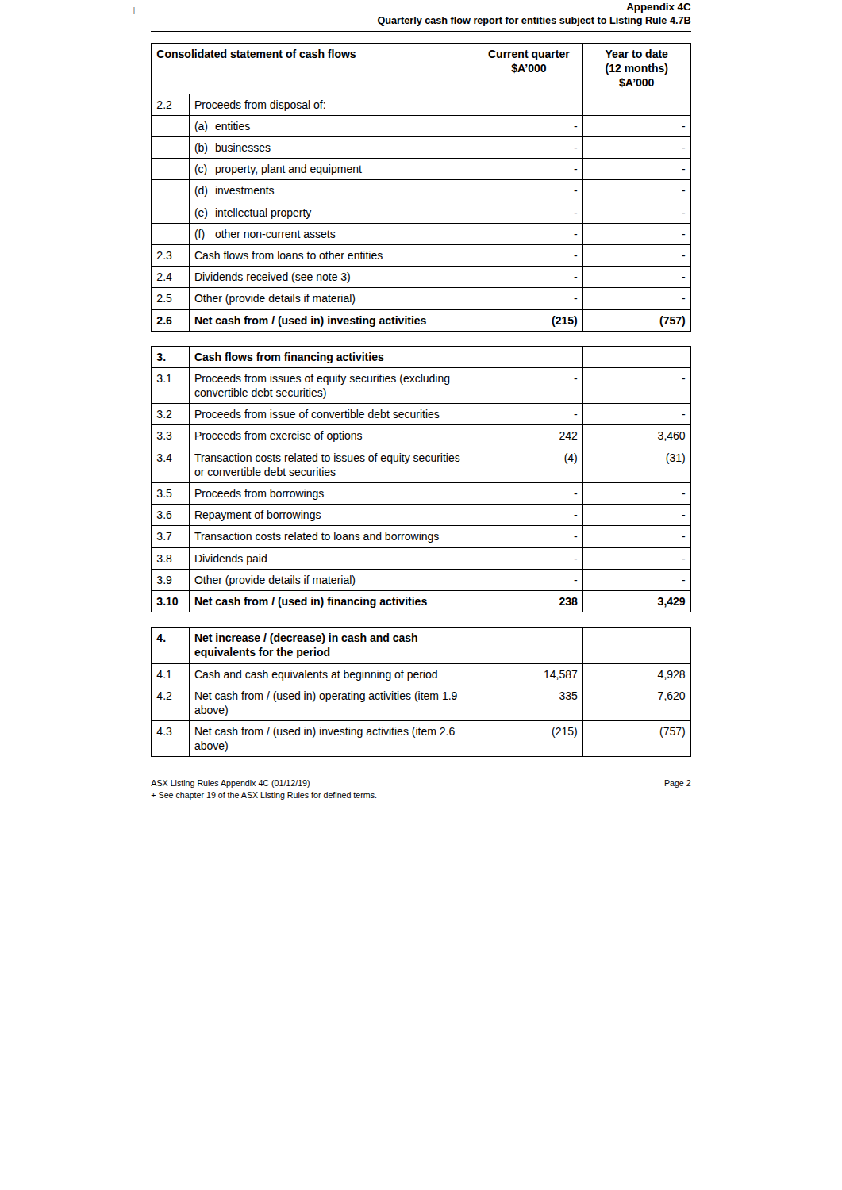|
Appendix 4C
Quarterly cash flow report for entities subject to Listing Rule 4.7B
| Consolidated statement of cash flows | Current quarter $A’000 | Year to date (12 months) $A’000 |
| --- | --- | --- |
| 2.2 | Proceeds from disposal of: | | |
| | (a) entities | - | - |
| | (b) businesses | - | - |
| | (c) property, plant and equipment | - | - |
| | (d) investments | - | - |
| | (e) intellectual property | - | - |
| | (f) other non-current assets | - | - |
| 2.3 | Cash flows from loans to other entities | - | - |
| 2.4 | Dividends received (see note 3) | - | - |
| 2.5 | Other (provide details if material) | - | - |
| 2.6 | Net cash from / (used in) investing activities | (215) | (757) |
| 3. | Cash flows from financing activities | | |
| 3.1 | Proceeds from issues of equity securities (excluding convertible debt securities) | - | - |
| 3.2 | Proceeds from issue of convertible debt securities | - | - |
| 3.3 | Proceeds from exercise of options | 242 | 3,460 |
| 3.4 | Transaction costs related to issues of equity securities or convertible debt securities | (4) | (31) |
| 3.5 | Proceeds from borrowings | - | - |
| 3.6 | Repayment of borrowings | - | - |
| 3.7 | Transaction costs related to loans and borrowings | - | - |
| 3.8 | Dividends paid | - | - |
| 3.9 | Other (provide details if material) | - | - |
| 3.10 | Net cash from / (used in) financing activities | 238 | 3,429 |
| 4. | Net increase / (decrease) in cash and cash equivalents for the period | | |
| 4.1 | Cash and cash equivalents at beginning of period | 14,587 | 4,928 |
| 4.2 | Net cash from / (used in) operating activities (item 1.9 above) | 335 | 7,620 |
| 4.3 | Net cash from / (used in) investing activities (item 2.6 above) | (215) | (757) |
ASX Listing Rules Appendix 4C (01/12/19)
+ See chapter 19 of the ASX Listing Rules for defined terms.
Page 2